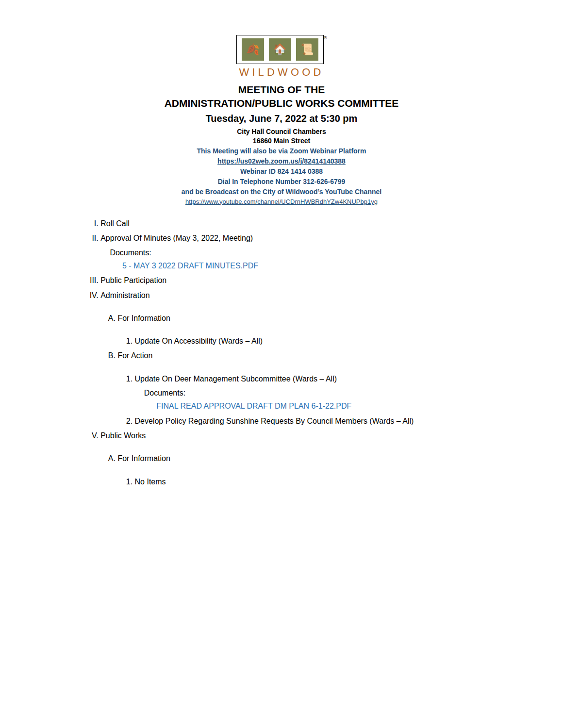🍂
🏠
📜
®
WILDWOOD
MEETING OF THE
ADMINISTRATION/PUBLIC WORKS COMMITTEE
Tuesday, June 7, 2022 at 5:30 pm
City Hall Council Chambers
16860 Main Street
This Meeting will also be via Zoom Webinar Platform
https://us02web.zoom.us/j/82414140388
Webinar ID 824 1414 0388
Dial In Telephone Number 312-626-6799
and be Broadcast on the City of Wildwood’s YouTube Channel
https://www.youtube.com/channel/UCDrnHWBRdhYZw4KNUPbp1yg
Roll Call
Approval Of Minutes (May 3, 2022, Meeting)
Documents:
5 - MAY 3 2022 DRAFT MINUTES.PDF
Public Participation
Administration
For Information
Update On Accessibility (Wards – All)
For Action
Update On Deer Management Subcommittee (Wards – All)
Documents:
FINAL READ APPROVAL DRAFT DM PLAN 6-1-22.PDF
Develop Policy Regarding Sunshine Requests By Council Members (Wards – All)
Public Works
For Information
No Items